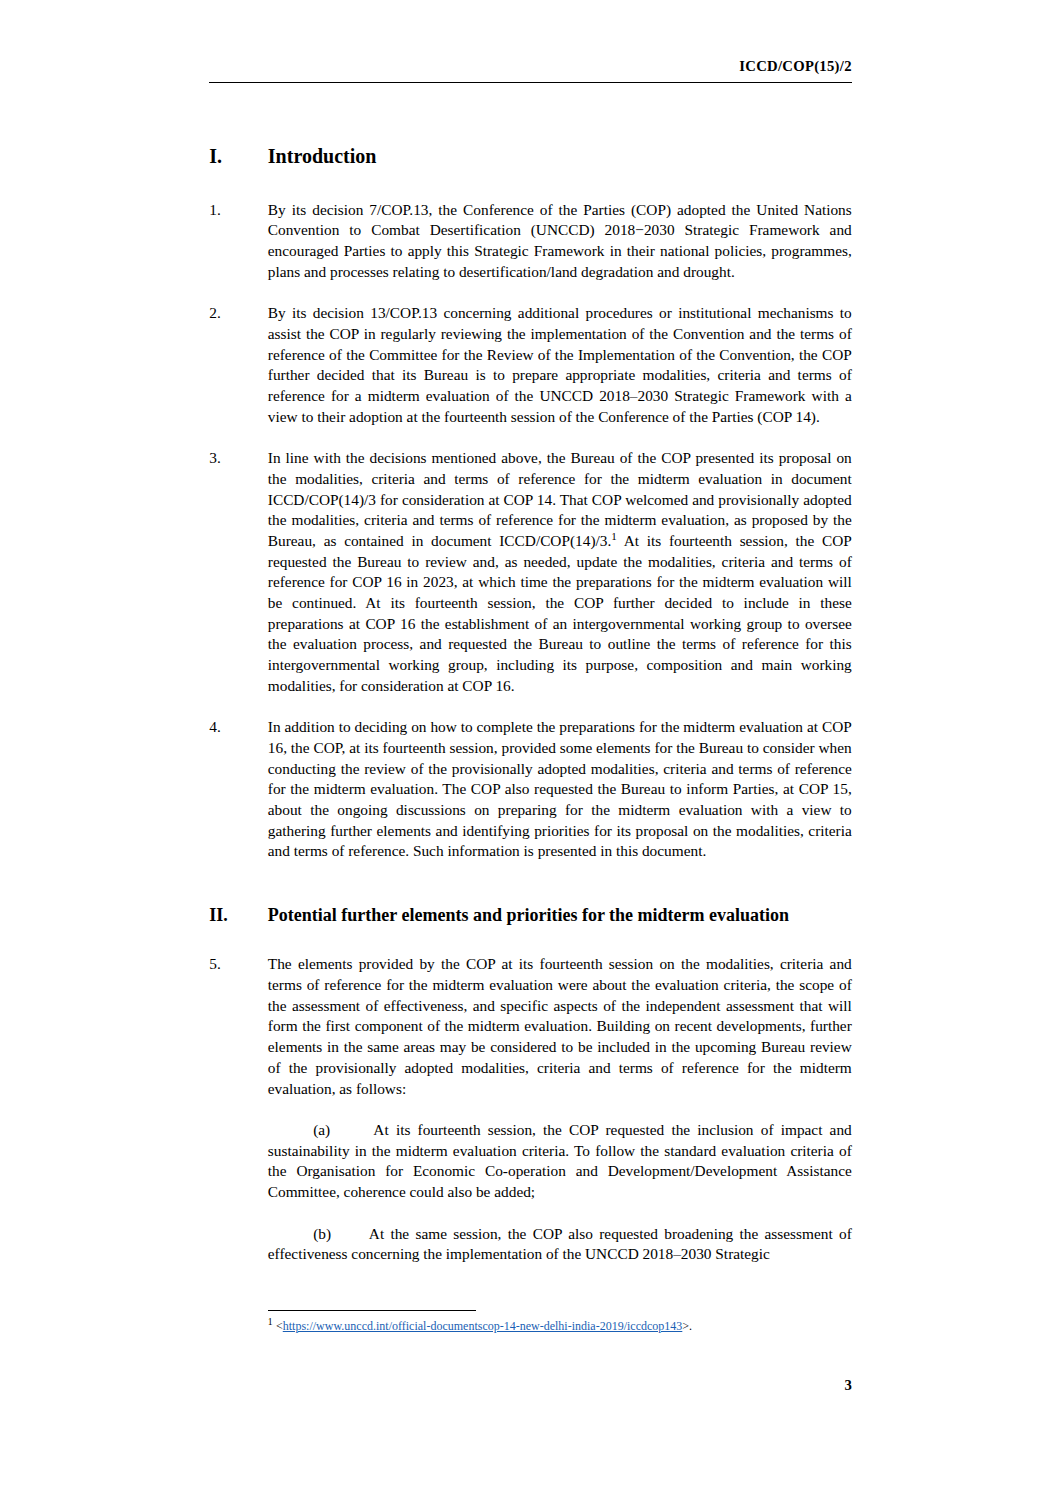ICCD/COP(15)/2
I. Introduction
1. By its decision 7/COP.13, the Conference of the Parties (COP) adopted the United Nations Convention to Combat Desertification (UNCCD) 2018−2030 Strategic Framework and encouraged Parties to apply this Strategic Framework in their national policies, programmes, plans and processes relating to desertification/land degradation and drought.
2. By its decision 13/COP.13 concerning additional procedures or institutional mechanisms to assist the COP in regularly reviewing the implementation of the Convention and the terms of reference of the Committee for the Review of the Implementation of the Convention, the COP further decided that its Bureau is to prepare appropriate modalities, criteria and terms of reference for a midterm evaluation of the UNCCD 2018–2030 Strategic Framework with a view to their adoption at the fourteenth session of the Conference of the Parties (COP 14).
3. In line with the decisions mentioned above, the Bureau of the COP presented its proposal on the modalities, criteria and terms of reference for the midterm evaluation in document ICCD/COP(14)/3 for consideration at COP 14. That COP welcomed and provisionally adopted the modalities, criteria and terms of reference for the midterm evaluation, as proposed by the Bureau, as contained in document ICCD/COP(14)/3.1 At its fourteenth session, the COP requested the Bureau to review and, as needed, update the modalities, criteria and terms of reference for COP 16 in 2023, at which time the preparations for the midterm evaluation will be continued. At its fourteenth session, the COP further decided to include in these preparations at COP 16 the establishment of an intergovernmental working group to oversee the evaluation process, and requested the Bureau to outline the terms of reference for this intergovernmental working group, including its purpose, composition and main working modalities, for consideration at COP 16.
4. In addition to deciding on how to complete the preparations for the midterm evaluation at COP 16, the COP, at its fourteenth session, provided some elements for the Bureau to consider when conducting the review of the provisionally adopted modalities, criteria and terms of reference for the midterm evaluation. The COP also requested the Bureau to inform Parties, at COP 15, about the ongoing discussions on preparing for the midterm evaluation with a view to gathering further elements and identifying priorities for its proposal on the modalities, criteria and terms of reference. Such information is presented in this document.
II. Potential further elements and priorities for the midterm evaluation
5. The elements provided by the COP at its fourteenth session on the modalities, criteria and terms of reference for the midterm evaluation were about the evaluation criteria, the scope of the assessment of effectiveness, and specific aspects of the independent assessment that will form the first component of the midterm evaluation. Building on recent developments, further elements in the same areas may be considered to be included in the upcoming Bureau review of the provisionally adopted modalities, criteria and terms of reference for the midterm evaluation, as follows:
(a) At its fourteenth session, the COP requested the inclusion of impact and sustainability in the midterm evaluation criteria. To follow the standard evaluation criteria of the Organisation for Economic Co-operation and Development/Development Assistance Committee, coherence could also be added;
(b) At the same session, the COP also requested broadening the assessment of effectiveness concerning the implementation of the UNCCD 2018–2030 Strategic
1<https://www.unccd.int/official-documentscop-14-new-delhi-india-2019/iccdcop143>.
3